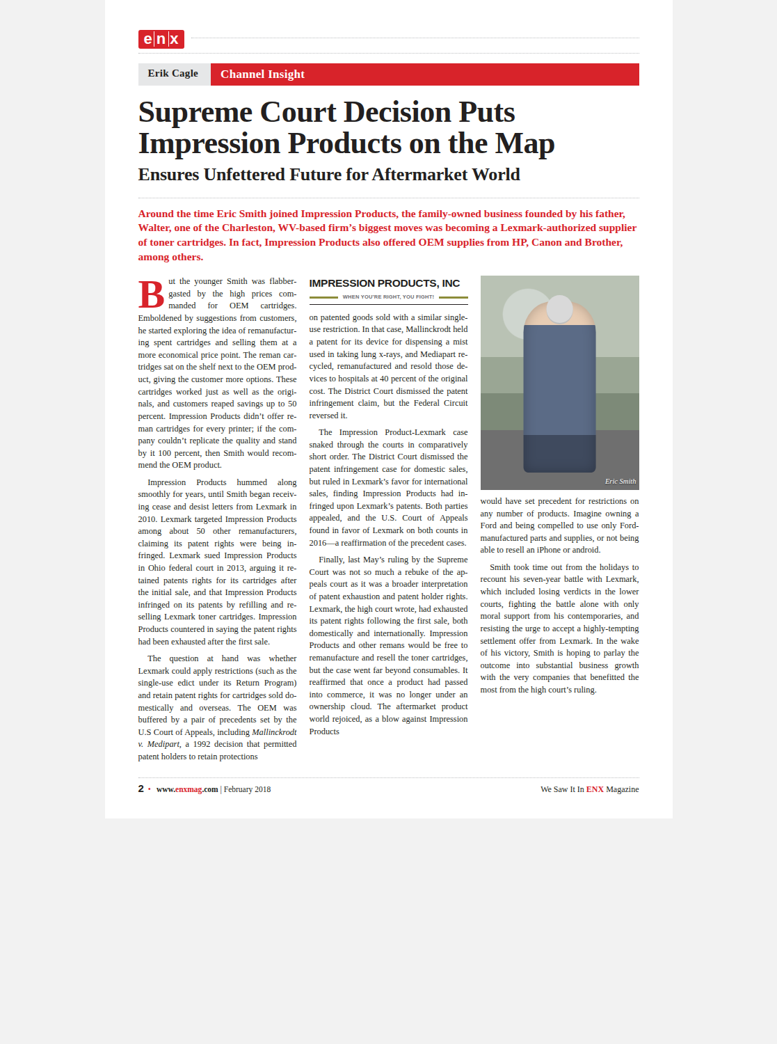enx
Erik Cagle
Channel Insight
Supreme Court Decision Puts Impression Products on the Map
Ensures Unfettered Future for Aftermarket World
Around the time Eric Smith joined Impression Products, the family-owned business founded by his father, Walter, one of the Charleston, WV-based firm’s biggest moves was becoming a Lexmark-authorized supplier of toner cartridges. In fact, Impression Products also offered OEM supplies from HP, Canon and Brother, among others.
But the younger Smith was flabbergasted by the high prices commanded for OEM cartridges. Emboldened by suggestions from customers, he started exploring the idea of remanufacturing spent cartridges and selling them at a more economical price point. The reman cartridges sat on the shelf next to the OEM product, giving the customer more options. These cartridges worked just as well as the originals, and customers reaped savings up to 50 percent. Impression Products didn’t offer reman cartridges for every printer; if the company couldn’t replicate the quality and stand by it 100 percent, then Smith would recommend the OEM product.
Impression Products hummed along smoothly for years, until Smith began receiving cease and desist letters from Lexmark in 2010. Lexmark targeted Impression Products among about 50 other remanufacturers, claiming its patent rights were being infringed. Lexmark sued Impression Products in Ohio federal court in 2013, arguing it retained patents rights for its cartridges after the initial sale, and that Impression Products infringed on its patents by refilling and reselling Lexmark toner cartridges. Impression Products countered in saying the patent rights had been exhausted after the first sale.
The question at hand was whether Lexmark could apply restrictions (such as the single-use edict under its Return Program) and retain patent rights for cartridges sold domestically and overseas. The OEM was buffered by a pair of precedents set by the U.S Court of Appeals, including Mallinckrodt v. Medipart, a 1992 decision that permitted patent holders to retain protections
IMPRESSION PRODUCTS, INC
WHEN YOU’RE RIGHT, YOU FIGHT!
on patented goods sold with a similar single-use restriction. In that case, Mallinckrodt held a patent for its device for dispensing a mist used in taking lung x-rays, and Mediapart recycled, remanufactured and resold those devices to hospitals at 40 percent of the original cost. The District Court dismissed the patent infringement claim, but the Federal Circuit reversed it.
The Impression Product-Lexmark case snaked through the courts in comparatively short order. The District Court dismissed the patent infringement case for domestic sales, but ruled in Lexmark’s favor for international sales, finding Impression Products had infringed upon Lexmark’s patents. Both parties appealed, and the U.S. Court of Appeals found in favor of Lexmark on both counts in 2016—a reaffirmation of the precedent cases.
Finally, last May’s ruling by the Supreme Court was not so much a rebuke of the appeals court as it was a broader interpretation of patent exhaustion and patent holder rights. Lexmark, the high court wrote, had exhausted its patent rights following the first sale, both domestically and internationally. Impression Products and other remans would be free to remanufacture and resell the toner cartridges, but the case went far beyond consumables. It reaffirmed that once a product had passed into commerce, it was no longer under an ownership cloud. The aftermarket product world rejoiced, as a blow against Impression Products
Eric Smith
would have set precedent for restrictions on any number of products. Imagine owning a Ford and being compelled to use only Ford-manufactured parts and supplies, or not being able to resell an iPhone or android.
Smith took time out from the holidays to recount his seven-year battle with Lexmark, which included losing verdicts in the lower courts, fighting the battle alone with only moral support from his contemporaries, and resisting the urge to accept a highly-tempting settlement offer from Lexmark. In the wake of his victory, Smith is hoping to parlay the outcome into substantial business growth with the very companies that benefitted the most from the high court’s ruling.
2 • www.enxmag.com | February 2018 We Saw It In ENX Magazine